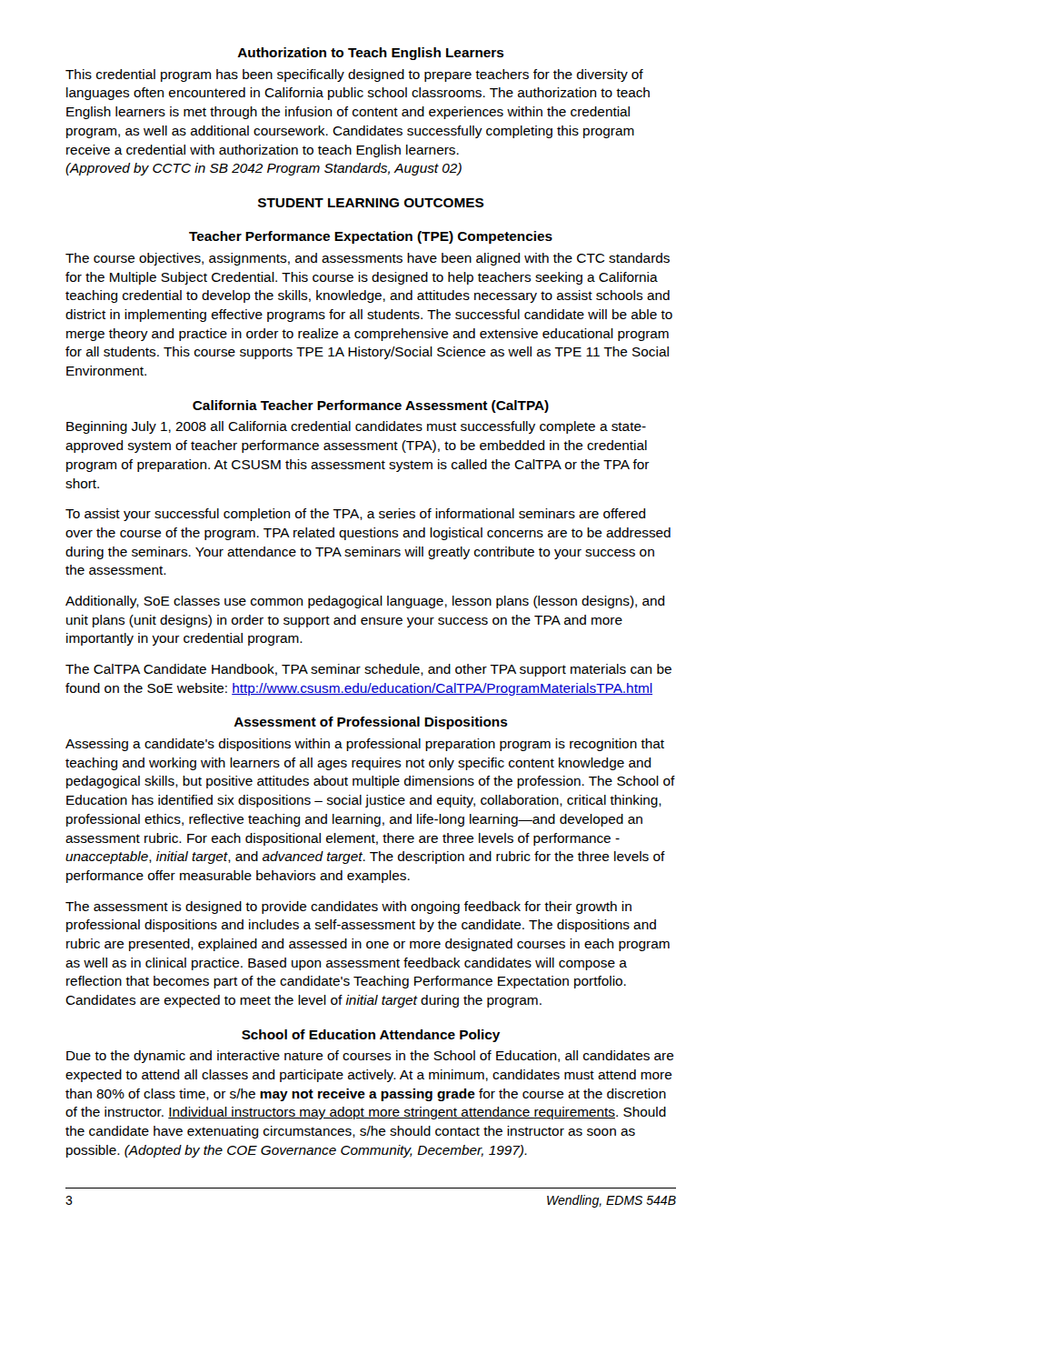Authorization to Teach English Learners
This credential program has been specifically designed to prepare teachers for the diversity of languages often encountered in California public school classrooms. The authorization to teach English learners is met through the infusion of content and experiences within the credential program, as well as additional coursework. Candidates successfully completing this program receive a credential with authorization to teach English learners.
(Approved by CCTC in SB 2042 Program Standards, August 02)
STUDENT LEARNING OUTCOMES
Teacher Performance Expectation (TPE) Competencies
The course objectives, assignments, and assessments have been aligned with the CTC standards for the Multiple Subject Credential. This course is designed to help teachers seeking a California teaching credential to develop the skills, knowledge, and attitudes necessary to assist schools and district in implementing effective programs for all students. The successful candidate will be able to merge theory and practice in order to realize a comprehensive and extensive educational program for all students. This course supports TPE 1A History/Social Science as well as TPE 11 The Social Environment.
California Teacher Performance Assessment (CalTPA)
Beginning July 1, 2008 all California credential candidates must successfully complete a state-approved system of teacher performance assessment (TPA), to be embedded in the credential program of preparation. At CSUSM this assessment system is called the CalTPA or the TPA for short.
To assist your successful completion of the TPA, a series of informational seminars are offered over the course of the program. TPA related questions and logistical concerns are to be addressed during the seminars. Your attendance to TPA seminars will greatly contribute to your success on the assessment.
Additionally, SoE classes use common pedagogical language, lesson plans (lesson designs), and unit plans (unit designs) in order to support and ensure your success on the TPA and more importantly in your credential program.
The CalTPA Candidate Handbook, TPA seminar schedule, and other TPA support materials can be found on the SoE website: http://www.csusm.edu/education/CalTPA/ProgramMaterialsTPA.html
Assessment of Professional Dispositions
Assessing a candidate's dispositions within a professional preparation program is recognition that teaching and working with learners of all ages requires not only specific content knowledge and pedagogical skills, but positive attitudes about multiple dimensions of the profession. The School of Education has identified six dispositions – social justice and equity, collaboration, critical thinking, professional ethics, reflective teaching and learning, and life-long learning—and developed an assessment rubric. For each dispositional element, there are three levels of performance - unacceptable, initial target, and advanced target. The description and rubric for the three levels of performance offer measurable behaviors and examples.
The assessment is designed to provide candidates with ongoing feedback for their growth in professional dispositions and includes a self-assessment by the candidate. The dispositions and rubric are presented, explained and assessed in one or more designated courses in each program as well as in clinical practice. Based upon assessment feedback candidates will compose a reflection that becomes part of the candidate's Teaching Performance Expectation portfolio. Candidates are expected to meet the level of initial target during the program.
School of Education Attendance Policy
Due to the dynamic and interactive nature of courses in the School of Education, all candidates are expected to attend all classes and participate actively. At a minimum, candidates must attend more than 80% of class time, or s/he may not receive a passing grade for the course at the discretion of the instructor. Individual instructors may adopt more stringent attendance requirements. Should the candidate have extenuating circumstances, s/he should contact the instructor as soon as possible. (Adopted by the COE Governance Community, December, 1997).
3 Wendling, EDMS 544B